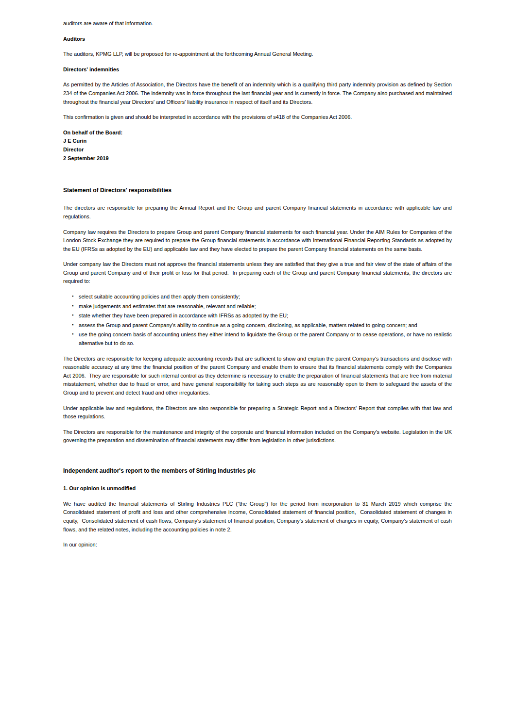auditors are aware of that information.
Auditors
The auditors, KPMG LLP, will be proposed for re-appointment at the forthcoming Annual General Meeting.
Directors' indemnities
As permitted by the Articles of Association, the Directors have the benefit of an indemnity which is a qualifying third party indemnity provision as defined by Section 234 of the Companies Act 2006. The indemnity was in force throughout the last financial year and is currently in force. The Company also purchased and maintained throughout the financial year Directors' and Officers' liability insurance in respect of itself and its Directors.
This confirmation is given and should be interpreted in accordance with the provisions of s418 of the Companies Act 2006.
On behalf of the Board:
J E Curin
Director
2 September 2019
Statement of Directors' responsibilities
The directors are responsible for preparing the Annual Report and the Group and parent Company financial statements in accordance with applicable law and regulations.
Company law requires the Directors to prepare Group and parent Company financial statements for each financial year. Under the AIM Rules for Companies of the London Stock Exchange they are required to prepare the Group financial statements in accordance with International Financial Reporting Standards as adopted by the EU (IFRSs as adopted by the EU) and applicable law and they have elected to prepare the parent Company financial statements on the same basis.
Under company law the Directors must not approve the financial statements unless they are satisfied that they give a true and fair view of the state of affairs of the Group and parent Company and of their profit or loss for that period. In preparing each of the Group and parent Company financial statements, the directors are required to:
select suitable accounting policies and then apply them consistently;
make judgements and estimates that are reasonable, relevant and reliable;
state whether they have been prepared in accordance with IFRSs as adopted by the EU;
assess the Group and parent Company's ability to continue as a going concern, disclosing, as applicable, matters related to going concern; and
use the going concern basis of accounting unless they either intend to liquidate the Group or the parent Company or to cease operations, or have no realistic alternative but to do so.
The Directors are responsible for keeping adequate accounting records that are sufficient to show and explain the parent Company's transactions and disclose with reasonable accuracy at any time the financial position of the parent Company and enable them to ensure that its financial statements comply with the Companies Act 2006. They are responsible for such internal control as they determine is necessary to enable the preparation of financial statements that are free from material misstatement, whether due to fraud or error, and have general responsibility for taking such steps as are reasonably open to them to safeguard the assets of the Group and to prevent and detect fraud and other irregularities.
Under applicable law and regulations, the Directors are also responsible for preparing a Strategic Report and a Directors' Report that complies with that law and those regulations.
The Directors are responsible for the maintenance and integrity of the corporate and financial information included on the Company's website. Legislation in the UK governing the preparation and dissemination of financial statements may differ from legislation in other jurisdictions.
Independent auditor's report to the members of Stirling Industries plc
1. Our opinion is unmodified
We have audited the financial statements of Stirling Industries PLC ("the Group") for the period from incorporation to 31 March 2019 which comprise the Consolidated statement of profit and loss and other comprehensive income, Consolidated statement of financial position, Consolidated statement of changes in equity, Consolidated statement of cash flows, Company's statement of financial position, Company's statement of changes in equity, Company's statement of cash flows, and the related notes, including the accounting policies in note 2.
In our opinion: